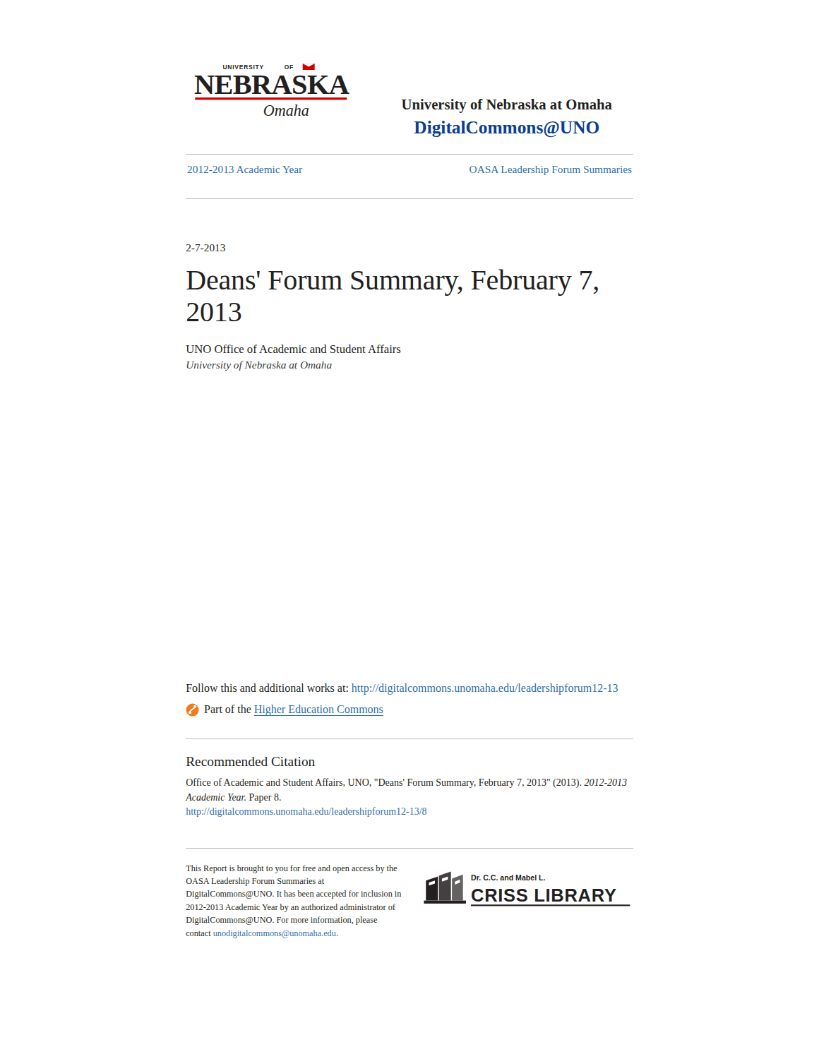UNIVERSITY OF NEBRASKA Omaha
University of Nebraska at Omaha
DigitalCommons@UNO
2012-2013 Academic Year
OASA Leadership Forum Summaries
2-7-2013
Deans' Forum Summary, February 7, 2013
UNO Office of Academic and Student Affairs
University of Nebraska at Omaha
Follow this and additional works at: http://digitalcommons.unomaha.edu/leadershipforum12-13
Part of the Higher Education Commons
Recommended Citation
Office of Academic and Student Affairs, UNO, "Deans' Forum Summary, February 7, 2013" (2013). 2012-2013 Academic Year. Paper 8.
http://digitalcommons.unomaha.edu/leadershipforum12-13/8
This Report is brought to you for free and open access by the OASA Leadership Forum Summaries at DigitalCommons@UNO. It has been accepted for inclusion in 2012-2013 Academic Year by an authorized administrator of DigitalCommons@UNO. For more information, please contact unodigitalcommons@unomaha.edu.
Dr. C.C. and Mabel L. CRISS LIBRARY